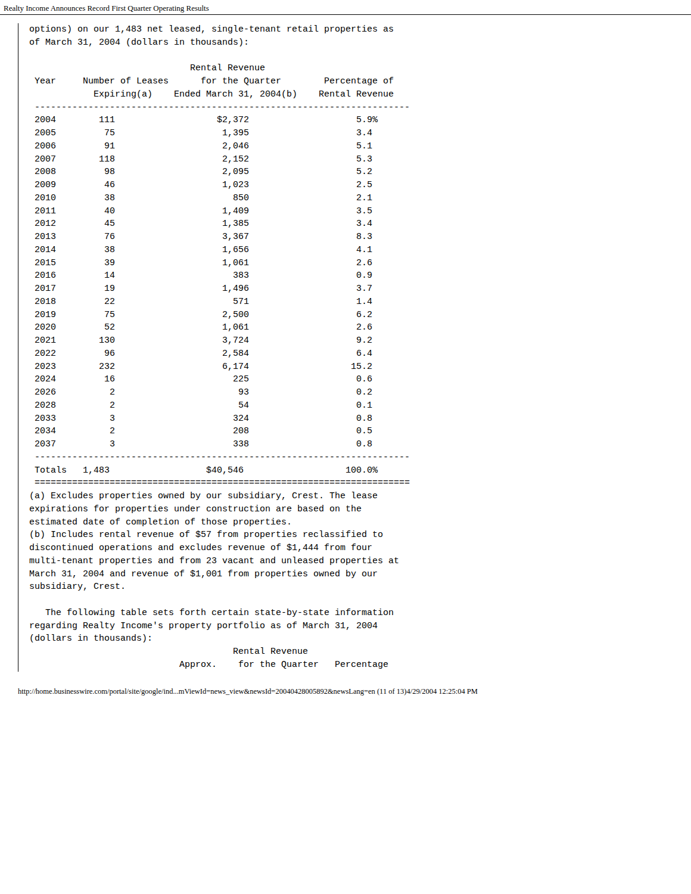Realty Income Announces Record First Quarter Operating Results
options) on our 1,483 net leased, single-tenant retail properties as
of March 31, 2004 (dollars in thousands):

                              Rental Revenue
 Year     Number of Leases      for the Quarter        Percentage of
            Expiring(a)    Ended March 31, 2004(b)    Rental Revenue
 ----------------------------------------------------------------------
 2004        111                   $2,372                    5.9%
 2005         75                    1,395                    3.4
 2006         91                    2,046                    5.1
 2007        118                    2,152                    5.3
 2008         98                    2,095                    5.2
 2009         46                    1,023                    2.5
 2010         38                      850                    2.1
 2011         40                    1,409                    3.5
 2012         45                    1,385                    3.4
 2013         76                    3,367                    8.3
 2014         38                    1,656                    4.1
 2015         39                    1,061                    2.6
 2016         14                      383                    0.9
 2017         19                    1,496                    3.7
 2018         22                      571                    1.4
 2019         75                    2,500                    6.2
 2020         52                    1,061                    2.6
 2021        130                    3,724                    9.2
 2022         96                    2,584                    6.4
 2023        232                    6,174                   15.2
 2024         16                      225                    0.6
 2026          2                       93                    0.2
 2028          2                       54                    0.1
 2033          3                      324                    0.8
 2034          2                      208                    0.5
 2037          3                      338                    0.8
 ----------------------------------------------------------------------
 Totals   1,483                  $40,546                   100.0%
 ======================================================================
(a) Excludes properties owned by our subsidiary, Crest. The lease
expirations for properties under construction are based on the
estimated date of completion of those properties.
(b) Includes rental revenue of $57 from properties reclassified to
discontinued operations and excludes revenue of $1,444 from four
multi-tenant properties and from 23 vacant and unleased properties at
March 31, 2004 and revenue of $1,001 from properties owned by our
subsidiary, Crest.

   The following table sets forth certain state-by-state information
regarding Realty Income's property portfolio as of March 31, 2004
(dollars in thousands):
                                      Rental Revenue
                            Approx.    for the Quarter   Percentage
http://home.businesswire.com/portal/site/google/ind...mViewId=news_view&newsId=20040428005892&newsLang=en (11 of 13)4/29/2004 12:25:04 PM